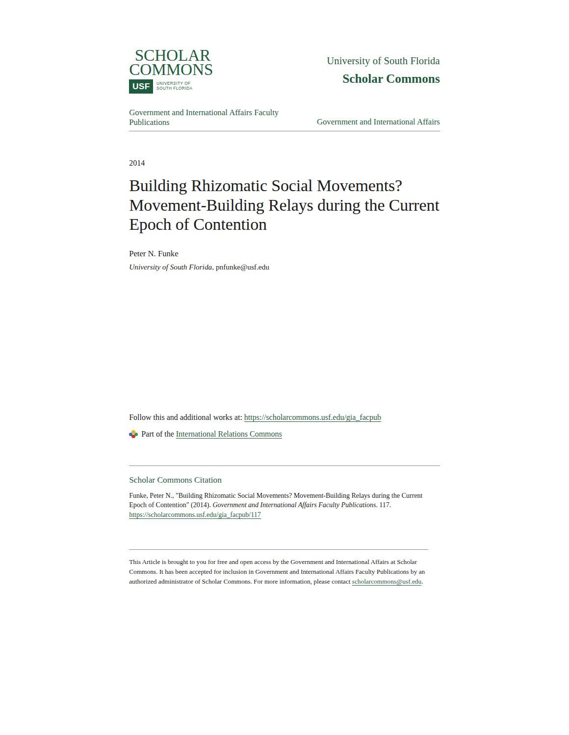SCHOLAR COMMONS
USF
UNIVERSITY OF SOUTH FLORIDA
University of South Florida
Scholar Commons
Government and International Affairs Faculty
Publications
Government and International Affairs
2014
Building Rhizomatic Social Movements?
Movement-Building Relays during the Current
Epoch of Contention
Peter N. Funke
University of South Florida, pnfunke@usf.edu
Follow this and additional works at: https://scholarcommons.usf.edu/gia_facpub
Part of the International Relations Commons
Scholar Commons Citation
Funke, Peter N., "Building Rhizomatic Social Movements? Movement-Building Relays during the Current Epoch of Contention" (2014). Government and International Affairs Faculty Publications. 117.
https://scholarcommons.usf.edu/gia_facpub/117
This Article is brought to you for free and open access by the Government and International Affairs at Scholar Commons. It has been accepted for inclusion in Government and International Affairs Faculty Publications by an authorized administrator of Scholar Commons. For more information, please contact scholarcommons@usf.edu.